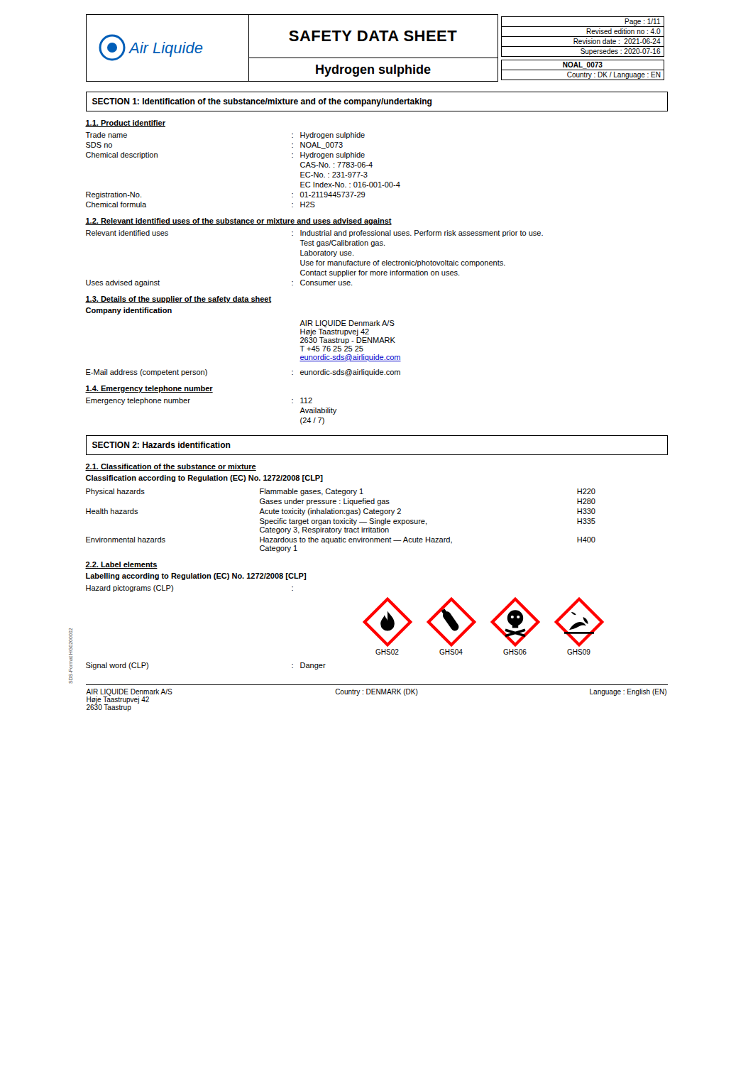| | SAFETY DATA SHEET | / Page : 1/11 / / Revised edition no : 4.0 / / Revision date : 2021-06-24 / / Supersedes : 2020-07-16 / |
| Hydrogen sulphide | / NOAL_0073 / / Country : DK / Language : EN / |
SECTION 1: Identification of the substance/mixture and of the company/undertaking
1.1. Product identifier
| Trade name | : | Hydrogen sulphide |
| SDS no | : | NOAL_0073 |
| Chemical description | : | Hydrogen sulphide |
| | | CAS-No. : 7783-06-4 |
| | | EC-No. : 231-977-3 |
| | | EC Index-No. : 016-001-00-4 |
| Registration-No. | : | 01-2119445737-29 |
| Chemical formula | : | H2S |
1.2. Relevant identified uses of the substance or mixture and uses advised against
| Relevant identified uses | : | Industrial and professional uses. Perform risk assessment prior to use. |
| | | Test gas/Calibration gas. |
| | | Laboratory use. |
| | | Use for manufacture of electronic/photovoltaic components. |
| | | Contact supplier for more information on uses. |
| Uses advised against | : | Consumer use. |
1.3. Details of the supplier of the safety data sheet
Company identification
AIR LIQUIDE Denmark A/S
Høje Taastrupvej 42
2630 Taastrup - DENMARK
T +45 76 25 25 25
eunordic-sds@airliquide.com
| E-Mail address (competent person) | : | eunordic-sds@airliquide.com |
1.4. Emergency telephone number
| Emergency telephone number | : | 112 |
| | | Availability |
| | | (24 / 7) |
SECTION 2: Hazards identification
2.1. Classification of the substance or mixture
Classification according to Regulation (EC) No. 1272/2008 [CLP]
| Physical hazards | Flammable gases, Category 1 | H220 |
| | Gases under pressure : Liquefied gas | H280 |
| Health hazards | Acute toxicity (inhalation:gas) Category 2 | H330 |
| | Specific target organ toxicity — Single exposure, Category 3, Respiratory tract irritation | H335 |
| Environmental hazards | Hazardous to the aquatic environment — Acute Hazard, Category 1 | H400 |
2.2. Label elements
Labelling according to Regulation (EC) No. 1272/2008 [CLP]
| Hazard pictograms (CLP) | : | |
| GHS02 | GHS04 | GHS06 | GHS09 |
| Signal word (CLP) | : | Danger |
SDS-Format HG0200002
| AIR LIQUIDE Denmark A/S Høje Taastrupvej 42 2630 Taastrup | Country : DENMARK (DK) | Language : English (EN) |